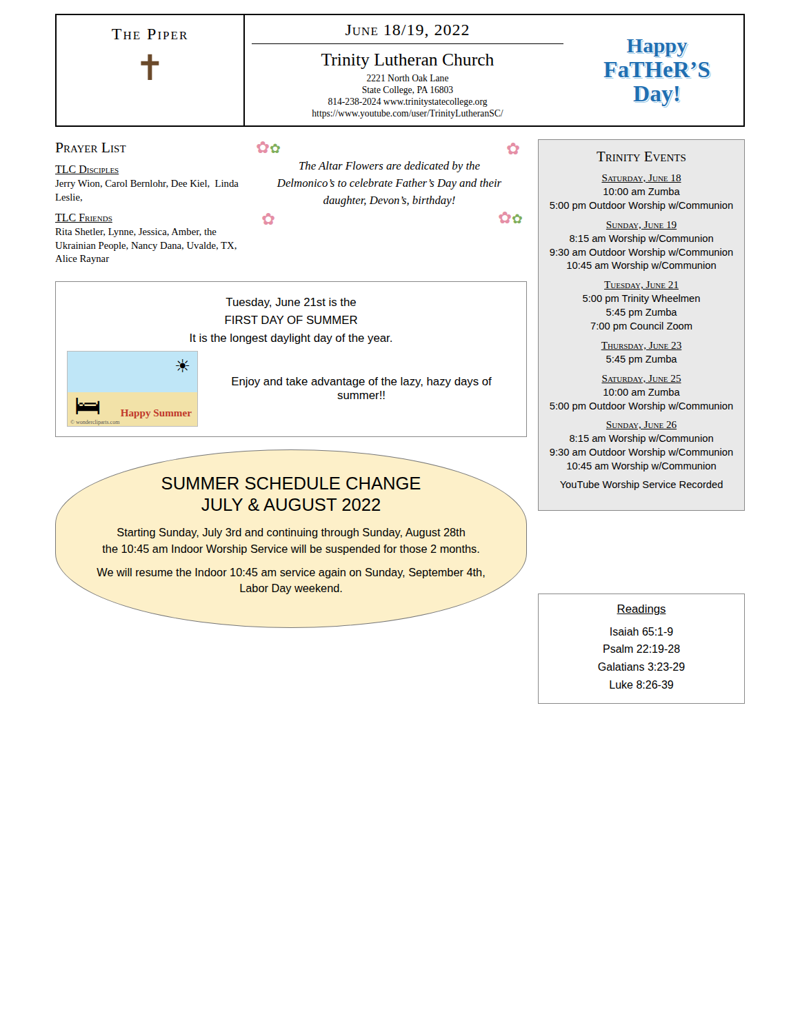The Piper
✝
June 18/19, 2022
Trinity Lutheran Church
2221 North Oak Lane
State College, PA 16803
814-238-2024 www.trinitystatecollege.org
https://www.youtube.com/user/TrinityLutheranSC/
Happy
FaTHeR’S
Day!
Prayer List
TLC Disciples
Jerry Wion, Carol Bernlohr, Dee Kiel, Linda Leslie,
TLC Friends
Rita Shetler, Lynne, Jessica, Amber, the Ukrainian People, Nancy Dana, Uvalde, TX, Alice Raynar
✿✿ ✿ ✿ ✿✿
The Altar Flowers are dedicated by the Delmonico’s to celebrate Father’s Day and their daughter, Devon’s, birthday!
Tuesday, June 21st is the
FIRST DAY OF SUMMER
It is the longest daylight day of the year.
☀ 🛏 Happy Summer © wondercliparts.com
Enjoy and take advantage of the lazy, hazy days of summer!!
SUMMER SCHEDULE CHANGE
JULY & AUGUST 2022
Starting Sunday, July 3rd and continuing through Sunday, August 28th
the 10:45 am Indoor Worship Service will be suspended for those 2 months.
We will resume the Indoor 10:45 am service again on Sunday, September 4th, Labor Day weekend.
Trinity Events
Saturday, June 18
10:00 am Zumba
5:00 pm Outdoor Worship w/Communion
Sunday, June 19
8:15 am Worship w/Communion
9:30 am Outdoor Worship w/Communion
10:45 am Worship w/Communion
Tuesday, June 21
5:00 pm Trinity Wheelmen
5:45 pm Zumba
7:00 pm Council Zoom
Thursday, June 23
5:45 pm Zumba
Saturday, June 25
10:00 am Zumba
5:00 pm Outdoor Worship w/Communion
Sunday, June 26
8:15 am Worship w/Communion
9:30 am Outdoor Worship w/Communion
10:45 am Worship w/Communion
YouTube Worship Service Recorded
Readings
Isaiah 65:1-9
Psalm 22:19-28
Galatians 3:23-29
Luke 8:26-39